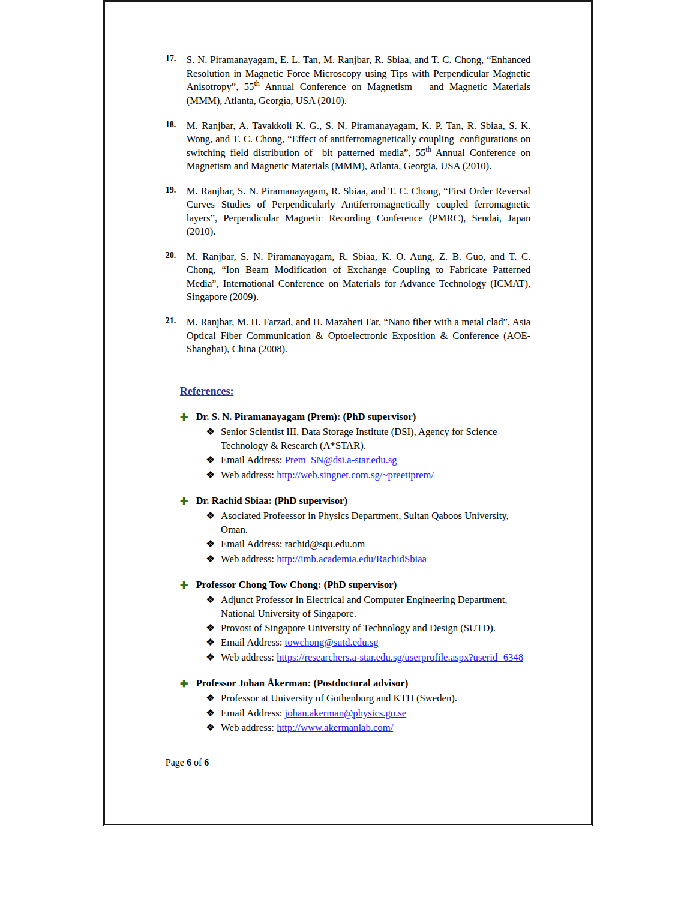17. S. N. Piramanayagam, E. L. Tan, M. Ranjbar, R. Sbiaa, and T. C. Chong, “Enhanced Resolution in Magnetic Force Microscopy using Tips with Perpendicular Magnetic Anisotropy”, 55th Annual Conference on Magnetism and Magnetic Materials (MMM), Atlanta, Georgia, USA (2010).
18. M. Ranjbar, A. Tavakkoli K. G., S. N. Piramanayagam, K. P. Tan, R. Sbiaa, S. K. Wong, and T. C. Chong, “Effect of antiferromagnetically coupling configurations on switching field distribution of bit patterned media”, 55th Annual Conference on Magnetism and Magnetic Materials (MMM), Atlanta, Georgia, USA (2010).
19. M. Ranjbar, S. N. Piramanayagam, R. Sbiaa, and T. C. Chong, “First Order Reversal Curves Studies of Perpendicularly Antiferromagnetically coupled ferromagnetic layers”, Perpendicular Magnetic Recording Conference (PMRC), Sendai, Japan (2010).
20. M. Ranjbar, S. N. Piramanayagam, R. Sbiaa, K. O. Aung, Z. B. Guo, and T. C. Chong, “Ion Beam Modification of Exchange Coupling to Fabricate Patterned Media”, International Conference on Materials for Advance Technology (ICMAT), Singapore (2009).
21. M. Ranjbar, M. H. Farzad, and H. Mazaheri Far, “Nano fiber with a metal clad”, Asia Optical Fiber Communication & Optoelectronic Exposition & Conference (AOE-Shanghai), China (2008).
References:
✚Dr. S. N. Piramanayagam (Prem): (PhD supervisor)
❖Senior Scientist III, Data Storage Institute (DSI), Agency for Science Technology & Research (A*STAR).
❖Email Address: Prem_SN@dsi.a-star.edu.sg
❖Web address: http://web.singnet.com.sg/~preetiprem/
✚Dr. Rachid Sbiaa: (PhD supervisor)
❖Asociated Profeessor in Physics Department, Sultan Qaboos University, Oman.
❖Email Address: rachid@squ.edu.om
❖Web address: http://imb.academia.edu/RachidSbiaa
✚Professor Chong Tow Chong: (PhD supervisor)
❖Adjunct Professor in Electrical and Computer Engineering Department, National University of Singapore.
❖Provost of Singapore University of Technology and Design (SUTD).
❖Email Address: towchong@sutd.edu.sg
❖Web address: https://researchers.a-star.edu.sg/userprofile.aspx?userid=6348
✚Professor Johan Åkerman: (Postdoctoral advisor)
❖Professor at University of Gothenburg and KTH (Sweden).
❖Email Address: johan.akerman@physics.gu.se
❖Web address: http://www.akermanlab.com/
Page 6 of 6